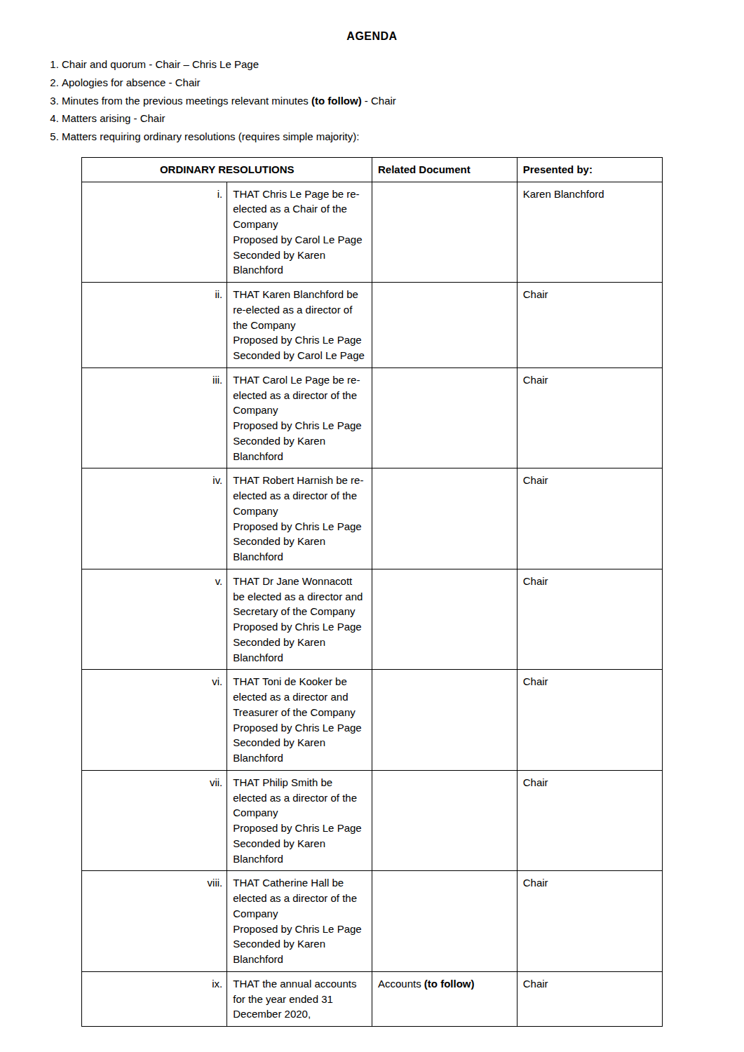AGENDA
Chair and quorum - Chair – Chris Le Page
Apologies for absence - Chair
Minutes from the previous meetings relevant minutes (to follow) - Chair
Matters arising - Chair
Matters requiring ordinary resolutions (requires simple majority):
| ORDINARY RESOLUTIONS | Related Document | Presented by: |
| --- | --- | --- |
| i. | THAT Chris Le Page be re-elected as a Chair of the Company Proposed by Carol Le Page Seconded by Karen Blanchford | | Karen Blanchford |
| ii. | THAT Karen Blanchford be re-elected as a director of the Company Proposed by Chris Le Page Seconded by Carol Le Page | | Chair |
| iii. | THAT Carol Le Page be re-elected as a director of the Company Proposed by Chris Le Page Seconded by Karen Blanchford | | Chair |
| iv. | THAT Robert Harnish be re-elected as a director of the Company Proposed by Chris Le Page Seconded by Karen Blanchford | | Chair |
| v. | THAT Dr Jane Wonnacott be elected as a director and Secretary of the Company Proposed by Chris Le Page Seconded by Karen Blanchford | | Chair |
| vi. | THAT Toni de Kooker be elected as a director and Treasurer of the Company Proposed by Chris Le Page Seconded by Karen Blanchford | | Chair |
| vii. | THAT Philip Smith be elected as a director of the Company Proposed by Chris Le Page Seconded by Karen Blanchford | | Chair |
| viii. | THAT Catherine Hall be elected as a director of the Company Proposed by Chris Le Page Seconded by Karen Blanchford | | Chair |
| ix. | THAT the annual accounts for the year ended 31 December 2020, | Accounts (to follow) | Chair |